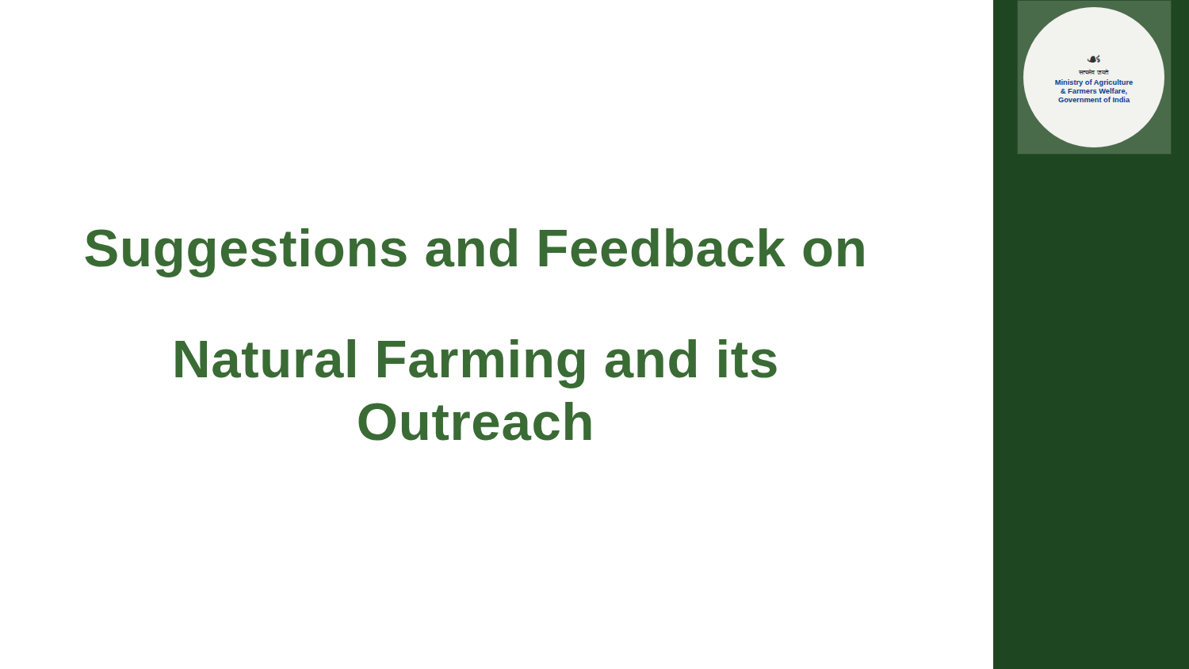☙
सत्यमेव जयते
Ministry of Agriculture
& Farmers Welfare,
Government of India
Suggestions and Feedback on Natural Farming and its Outreach